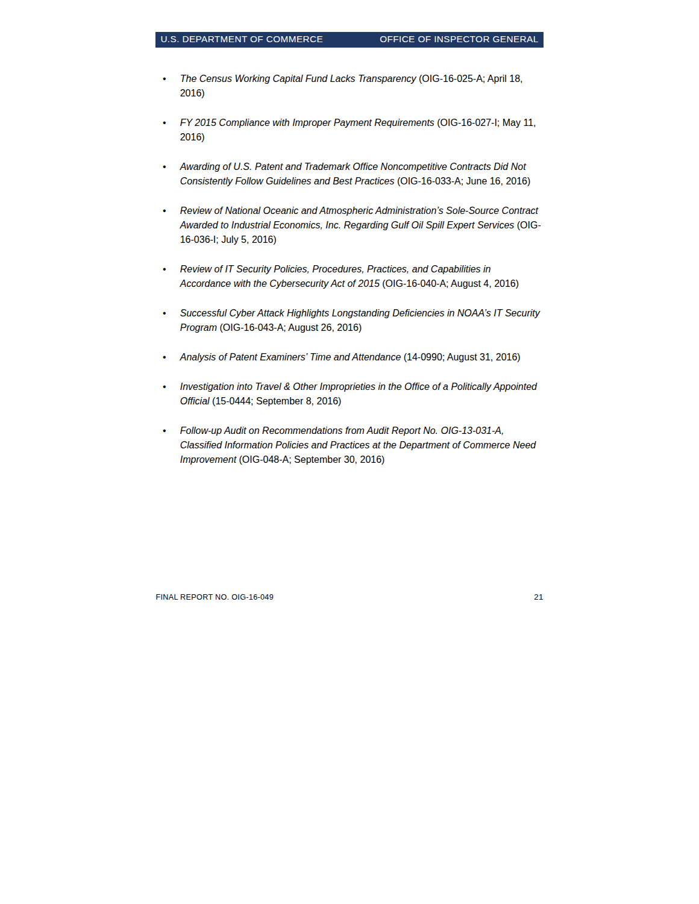U.S. DEPARTMENT OF COMMERCE OFFICE OF INSPECTOR GENERAL
The Census Working Capital Fund Lacks Transparency (OIG-16-025-A; April 18, 2016)
FY 2015 Compliance with Improper Payment Requirements (OIG-16-027-I; May 11, 2016)
Awarding of U.S. Patent and Trademark Office Noncompetitive Contracts Did Not Consistently Follow Guidelines and Best Practices (OIG-16-033-A; June 16, 2016)
Review of National Oceanic and Atmospheric Administration’s Sole-Source Contract Awarded to Industrial Economics, Inc. Regarding Gulf Oil Spill Expert Services (OIG-16-036-I; July 5, 2016)
Review of IT Security Policies, Procedures, Practices, and Capabilities in Accordance with the Cybersecurity Act of 2015 (OIG-16-040-A; August 4, 2016)
Successful Cyber Attack Highlights Longstanding Deficiencies in NOAA’s IT Security Program (OIG-16-043-A; August 26, 2016)
Analysis of Patent Examiners’ Time and Attendance (14-0990; August 31, 2016)
Investigation into Travel & Other Improprieties in the Office of a Politically Appointed Official (15-0444; September 8, 2016)
Follow-up Audit on Recommendations from Audit Report No. OIG-13-031-A, Classified Information Policies and Practices at the Department of Commerce Need Improvement (OIG-048-A; September 30, 2016)
FINAL REPORT NO. OIG-16-049 21